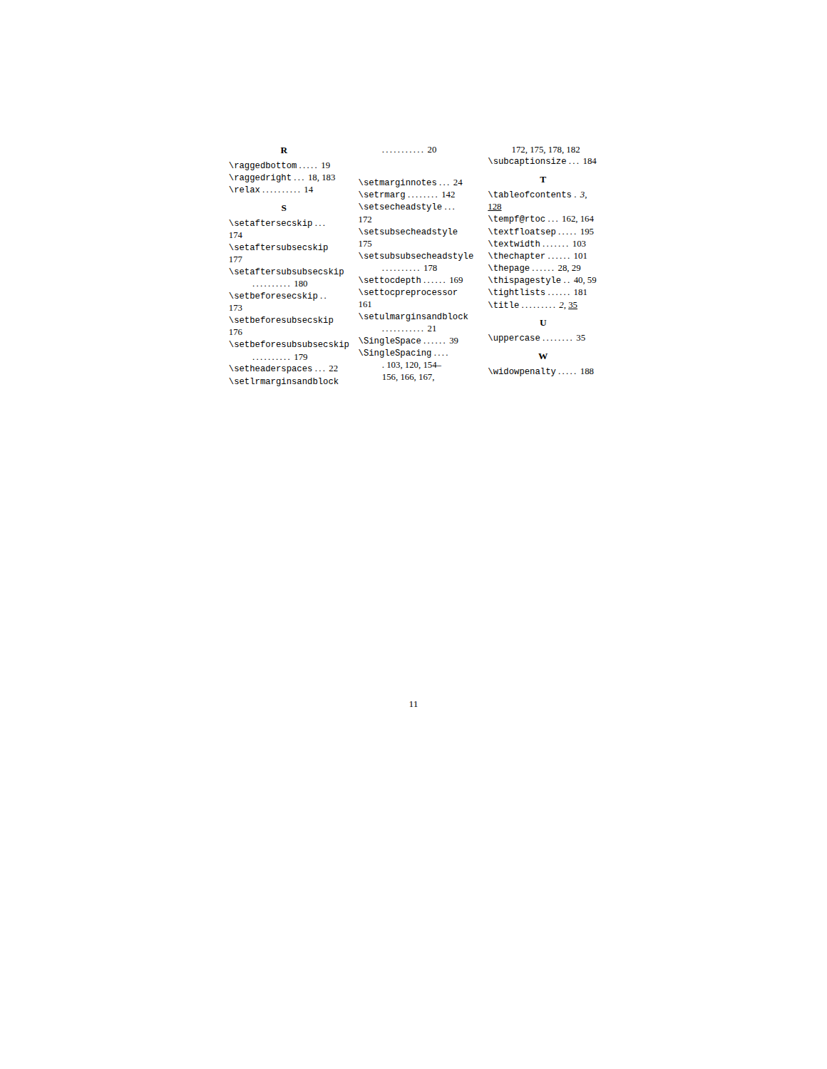R
\raggedbottom ..... 19
\raggedright ... 18, 183
\relax .......... 14
S
\setaftersecskip ... 174
\setaftersubsecskip 177
\setaftersubsubsecskip
.......... 180
\setbeforesecskip .. 173
\setbeforesubsecskip 176
\setbeforesubsubsecskip
.......... 179
\setheaderspaces ... 22
\setlrmarginsandblock
........... 20
\setmarginnotes ... 24
\setrmarg ........ 142
\setsecheadstyle ... 172
\setsubsecheadstyle 175
\setsubsubsecheadstyle
.......... 178
\settocdepth ...... 169
\settocpreprocessor 161
\setulmarginsandblock
........... 21
\SingleSpace ...... 39
\SingleSpacing ....
. 103, 120, 154–
156, 166, 167,
172, 175, 178, 182
\subcaptionsize ... 184
T
\tableofcontents . 3, 128
\tempf@rtoc ... 162, 164
\textfloatsep ..... 195
\textwidth ....... 103
\thechapter ...... 101
\thepage ...... 28, 29
\thispagestyle .. 40, 59
\tightlists ...... 181
\title ......... 2, 35
U
\uppercase ........ 35
W
\widowpenalty ..... 188
11